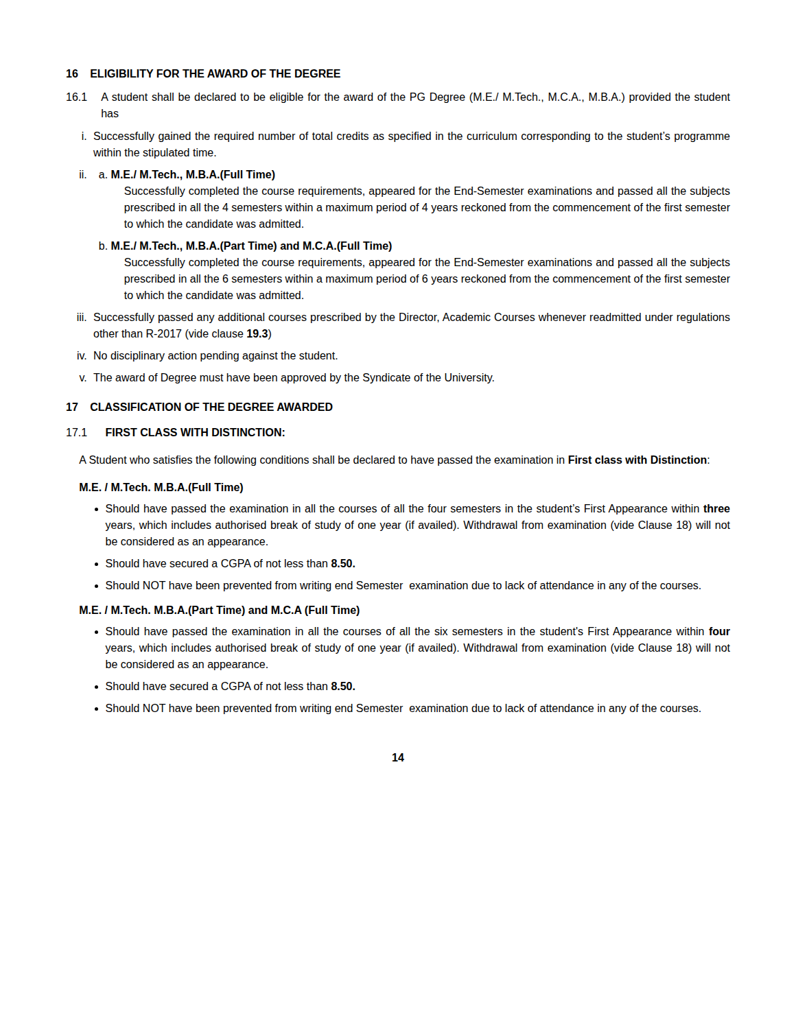16 ELIGIBILITY FOR THE AWARD OF THE DEGREE
16.1
A student shall be declared to be eligible for the award of the PG Degree (M.E./ M.Tech., M.C.A., M.B.A.) provided the student has
Successfully gained the required number of total credits as specified in the curriculum corresponding to the student’s programme within the stipulated time.
M.E./ M.Tech., M.B.A.(Full Time)
Successfully completed the course requirements, appeared for the End-Semester examinations and passed all the subjects prescribed in all the 4 semesters within a maximum period of 4 years reckoned from the commencement of the first semester to which the candidate was admitted.
M.E./ M.Tech., M.B.A.(Part Time) and M.C.A.(Full Time)
Successfully completed the course requirements, appeared for the End-Semester examinations and passed all the subjects prescribed in all the 6 semesters within a maximum period of 6 years reckoned from the commencement of the first semester to which the candidate was admitted.
Successfully passed any additional courses prescribed by the Director, Academic Courses whenever readmitted under regulations other than R-2017 (vide clause 19.3)
No disciplinary action pending against the student.
The award of Degree must have been approved by the Syndicate of the University.
17 CLASSIFICATION OF THE DEGREE AWARDED
17.1
FIRST CLASS WITH DISTINCTION:
A Student who satisfies the following conditions shall be declared to have passed the examination in First class with Distinction:
M.E. / M.Tech. M.B.A.(Full Time)
Should have passed the examination in all the courses of all the four semesters in the student’s First Appearance within three years, which includes authorised break of study of one year (if availed). Withdrawal from examination (vide Clause 18) will not be considered as an appearance.
Should have secured a CGPA of not less than 8.50.
Should NOT have been prevented from writing end Semester examination due to lack of attendance in any of the courses.
M.E. / M.Tech. M.B.A.(Part Time) and M.C.A (Full Time)
Should have passed the examination in all the courses of all the six semesters in the student's First Appearance within four years, which includes authorised break of study of one year (if availed). Withdrawal from examination (vide Clause 18) will not be considered as an appearance.
Should have secured a CGPA of not less than 8.50.
Should NOT have been prevented from writing end Semester examination due to lack of attendance in any of the courses.
14